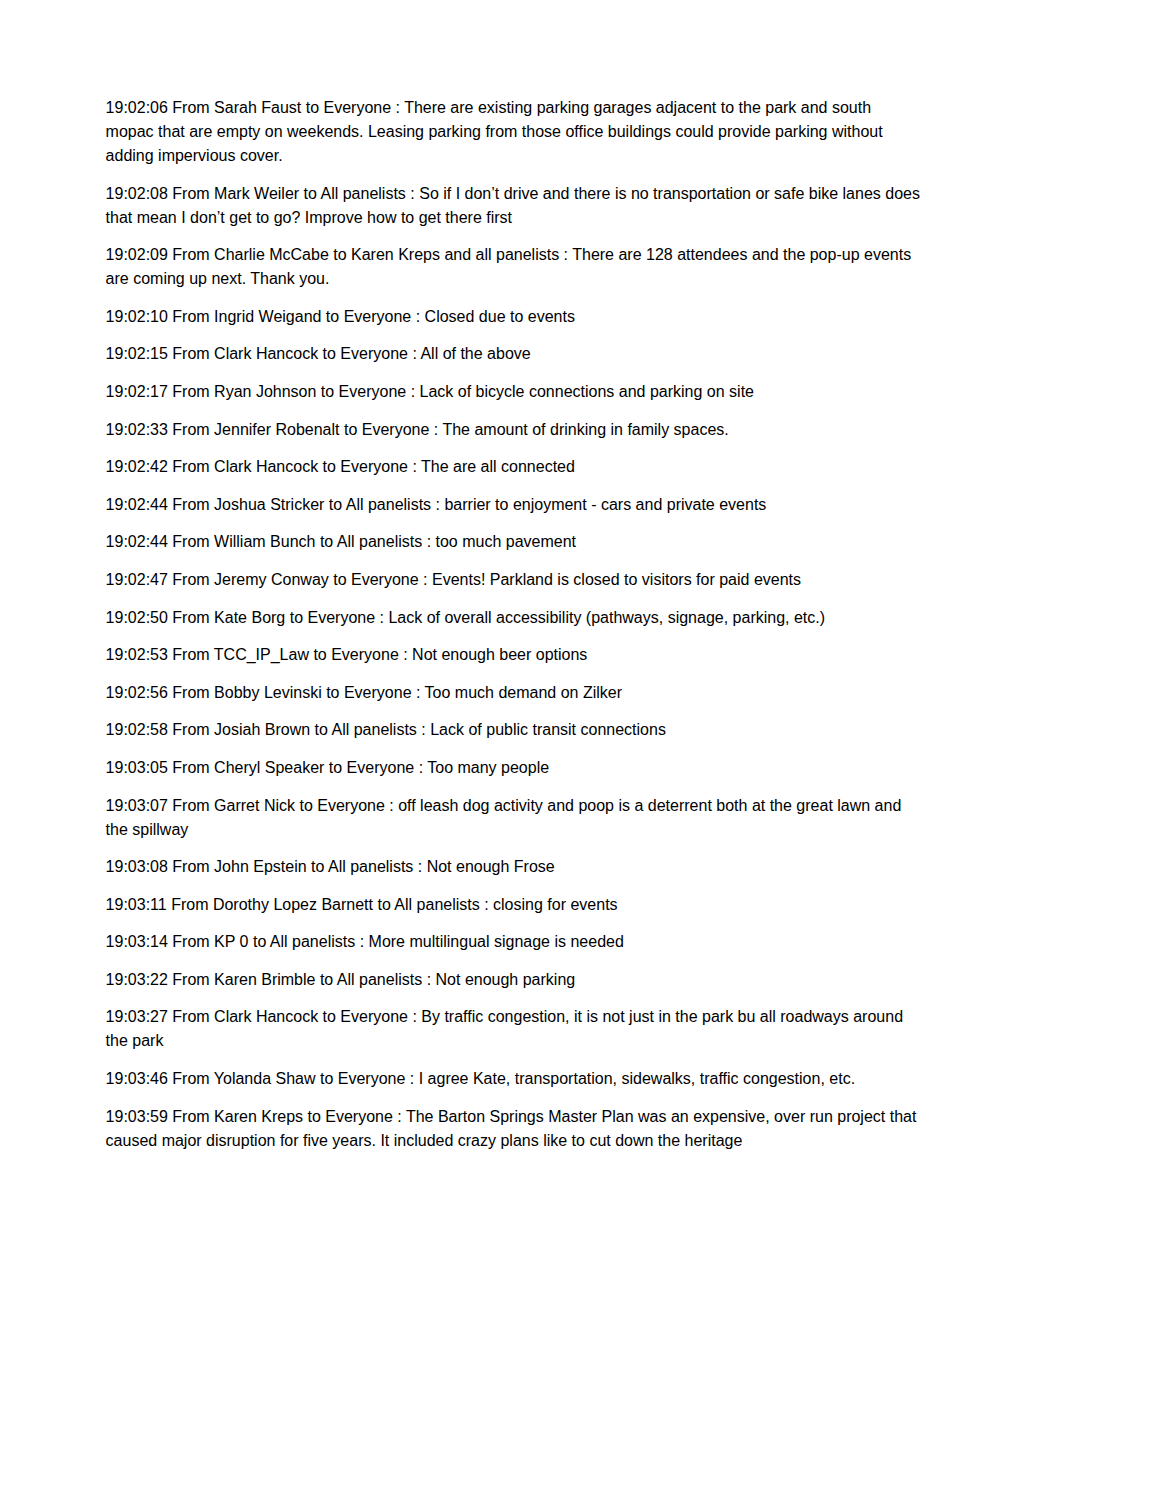19:02:06 From Sarah Faust to Everyone : There are existing parking garages adjacent to the park and south mopac that are empty on weekends. Leasing parking from those office buildings could provide parking without adding impervious cover.
19:02:08 From Mark Weiler to All panelists : So if I don’t drive and there is no transportation or safe bike lanes does that mean I don’t get to go? Improve how to get there first
19:02:09 From Charlie McCabe to Karen Kreps and all panelists : There are 128 attendees and the pop-up events are coming up next. Thank you.
19:02:10 From Ingrid Weigand to Everyone : Closed due to events
19:02:15 From Clark Hancock to Everyone : All of the above
19:02:17 From Ryan Johnson to Everyone : Lack of bicycle connections and parking on site
19:02:33 From Jennifer Robenalt to Everyone : The amount of drinking in family spaces.
19:02:42 From Clark Hancock to Everyone : The are all connected
19:02:44 From Joshua Stricker to All panelists : barrier to enjoyment - cars and private events
19:02:44 From William Bunch to All panelists : too much pavement
19:02:47 From Jeremy Conway to Everyone : Events! Parkland is closed to visitors for paid events
19:02:50 From Kate Borg to Everyone : Lack of overall accessibility (pathways, signage, parking, etc.)
19:02:53 From TCC_IP_Law to Everyone : Not enough beer options
19:02:56 From Bobby Levinski to Everyone : Too much demand on Zilker
19:02:58 From Josiah Brown to All panelists : Lack of public transit connections
19:03:05 From Cheryl Speaker to Everyone : Too many people
19:03:07 From Garret Nick to Everyone : off leash dog activity and poop is a deterrent both at the great lawn and the spillway
19:03:08 From John Epstein to All panelists : Not enough Frose
19:03:11 From Dorothy Lopez Barnett to All panelists : closing for events
19:03:14 From KP 0 to All panelists : More multilingual signage is needed
19:03:22 From Karen Brimble to All panelists : Not enough parking
19:03:27 From Clark Hancock to Everyone : By traffic congestion, it is not just in the park bu all roadways around the park
19:03:46 From Yolanda Shaw to Everyone : I agree Kate, transportation, sidewalks, traffic congestion, etc.
19:03:59 From Karen Kreps to Everyone : The Barton Springs Master Plan was an expensive, over run project that caused major disruption for five years. It included crazy plans like to cut down the heritage